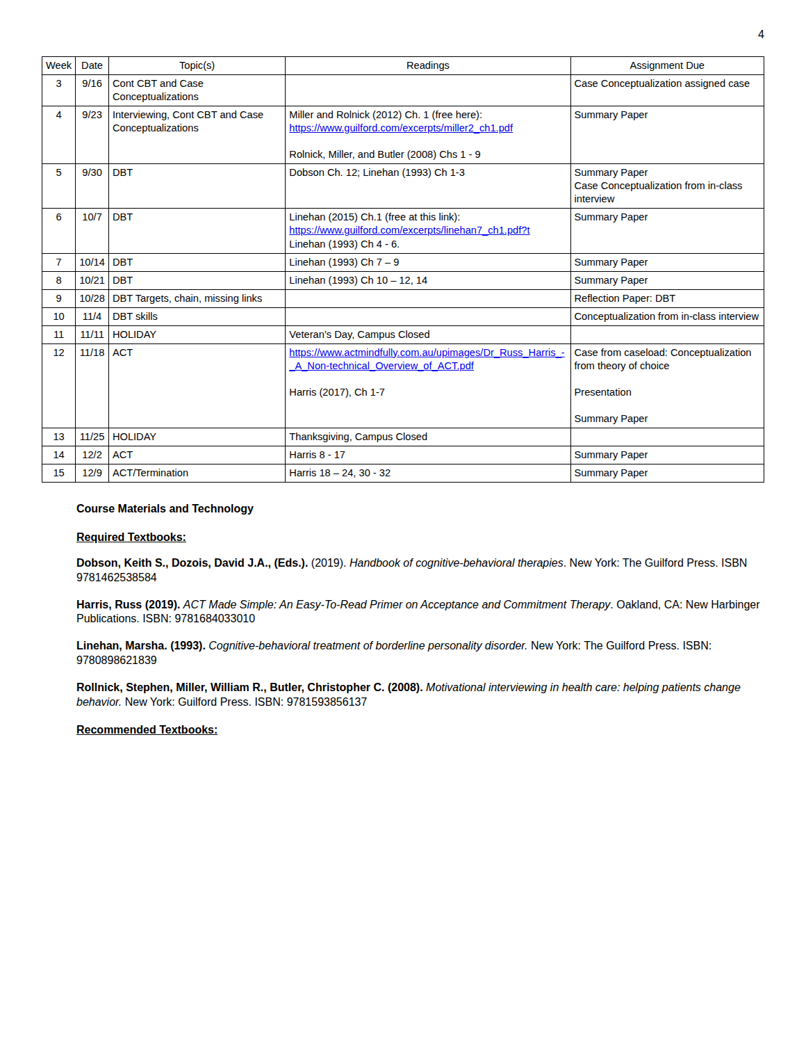4
| Week | Date | Topic(s) | Readings | Assignment Due |
| --- | --- | --- | --- | --- |
| 3 | 9/16 | Cont CBT and Case Conceptualizations | | Case Conceptualization assigned case |
| 4 | 9/23 | Interviewing, Cont CBT and Case Conceptualizations | Miller and Rolnick (2012) Ch. 1 (free here): https://www.guilford.com/excerpts/miller2_ch1.pdf Rolnick, Miller, and Butler (2008) Chs 1 - 9 | Summary Paper |
| 5 | 9/30 | DBT | Dobson Ch. 12; Linehan (1993) Ch 1-3 | Summary Paper Case Conceptualization from in-class interview |
| 6 | 10/7 | DBT | Linehan (2015) Ch.1 (free at this link): https://www.guilford.com/excerpts/linehan7_ch1.pdf?t Linehan (1993) Ch 4 - 6. | Summary Paper |
| 7 | 10/14 | DBT | Linehan (1993) Ch 7 – 9 | Summary Paper |
| 8 | 10/21 | DBT | Linehan (1993) Ch 10 – 12, 14 | Summary Paper |
| 9 | 10/28 | DBT Targets, chain, missing links | | Reflection Paper: DBT |
| 10 | 11/4 | DBT skills | | Conceptualization from in-class interview |
| 11 | 11/11 | HOLIDAY | Veteran’s Day, Campus Closed | |
| 12 | 11/18 | ACT | https://www.actmindfully.com.au/upimages/Dr_Russ_Harris_-_A_Non-technical_Overview_of_ACT.pdf Harris (2017), Ch 1-7 | Case from caseload: Conceptualization from theory of choice Presentation Summary Paper |
| 13 | 11/25 | HOLIDAY | Thanksgiving, Campus Closed | |
| 14 | 12/2 | ACT | Harris 8 - 17 | Summary Paper |
| 15 | 12/9 | ACT/Termination | Harris 18 – 24, 30 - 32 | Summary Paper |
Course Materials and Technology
Required Textbooks:
Dobson, Keith S., Dozois, David J.A., (Eds.). (2019). Handbook of cognitive-behavioral therapies. New York: The Guilford Press. ISBN 9781462538584
Harris, Russ (2019). ACT Made Simple: An Easy-To-Read Primer on Acceptance and Commitment Therapy. Oakland, CA: New Harbinger Publications. ISBN: 9781684033010
Linehan, Marsha. (1993). Cognitive-behavioral treatment of borderline personality disorder. New York: The Guilford Press. ISBN: 9780898621839
Rollnick, Stephen, Miller, William R., Butler, Christopher C. (2008). Motivational interviewing in health care: helping patients change behavior. New York: Guilford Press. ISBN: 9781593856137
Recommended Textbooks: